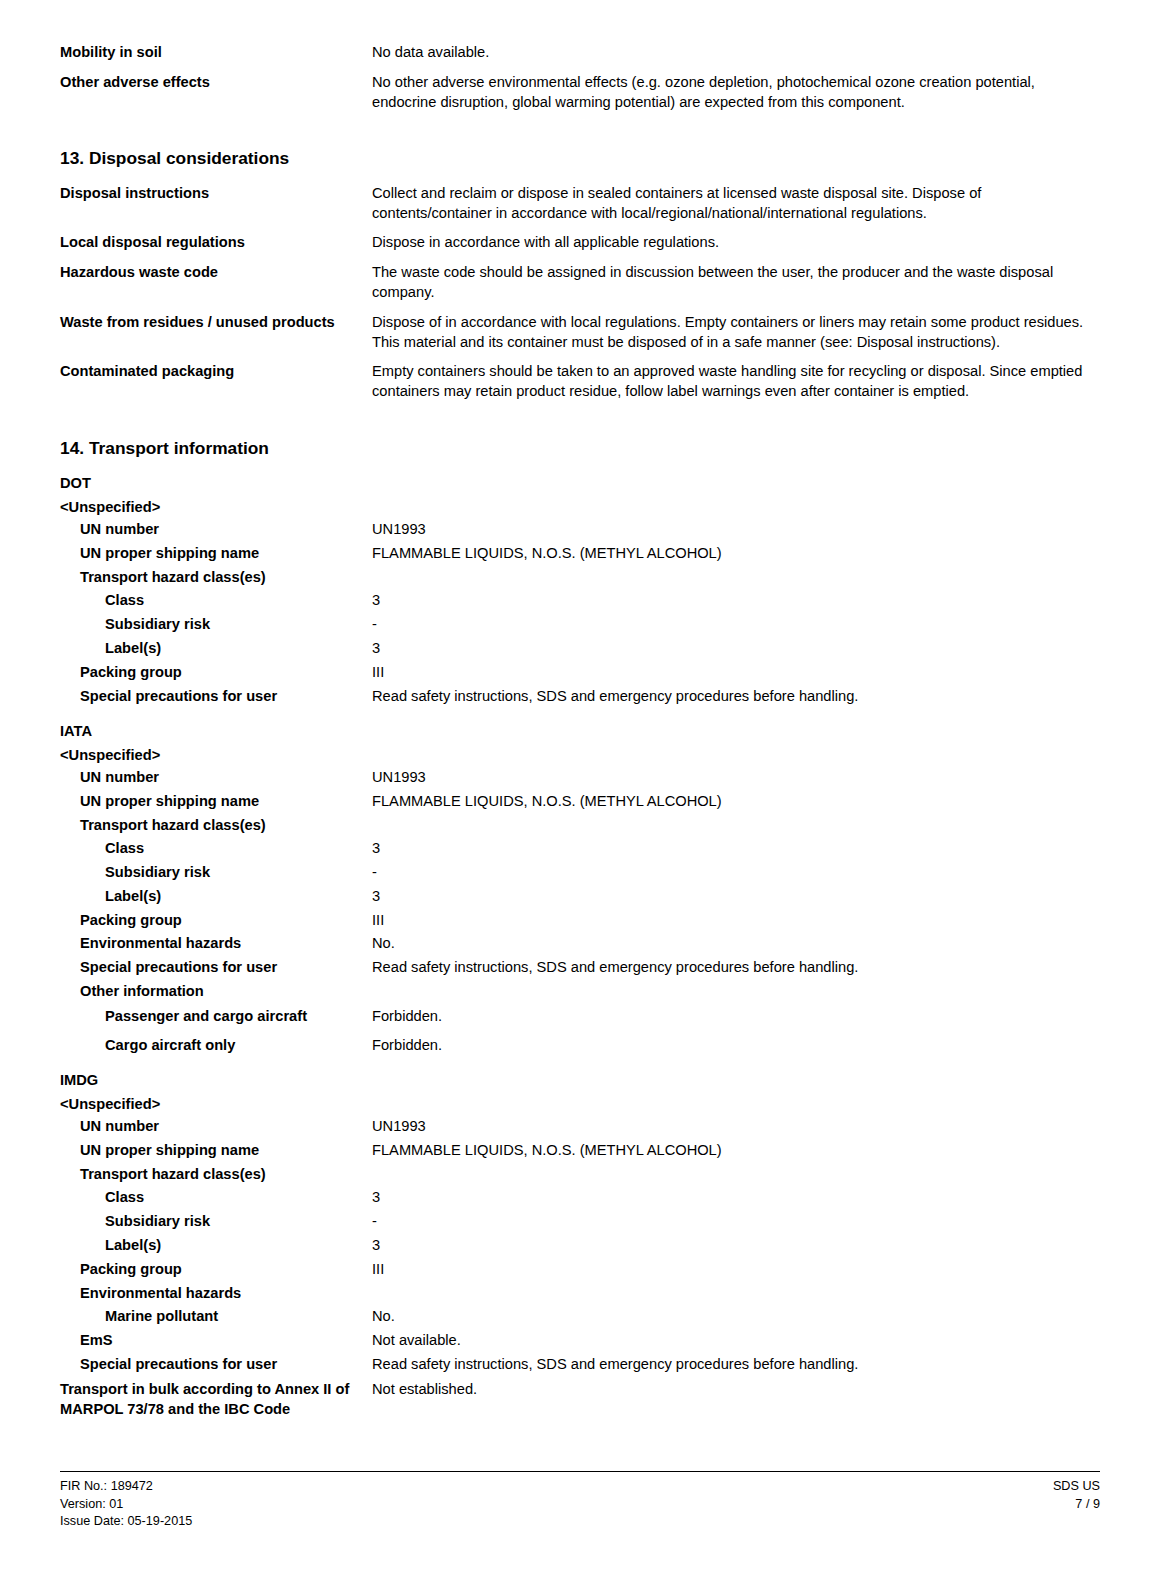| Mobility in soil | No data available. |
| Other adverse effects | No other adverse environmental effects (e.g. ozone depletion, photochemical ozone creation potential, endocrine disruption, global warming potential) are expected from this component. |
13. Disposal considerations
| Disposal instructions | Collect and reclaim or dispose in sealed containers at licensed waste disposal site. Dispose of contents/container in accordance with local/regional/national/international regulations. |
| Local disposal regulations | Dispose in accordance with all applicable regulations. |
| Hazardous waste code | The waste code should be assigned in discussion between the user, the producer and the waste disposal company. |
| Waste from residues / unused products | Dispose of in accordance with local regulations. Empty containers or liners may retain some product residues. This material and its container must be disposed of in a safe manner (see: Disposal instructions). |
| Contaminated packaging | Empty containers should be taken to an approved waste handling site for recycling or disposal. Since emptied containers may retain product residue, follow label warnings even after container is emptied. |
14. Transport information
DOT
<Unspecified>
| UN number | UN1993 |
| UN proper shipping name | FLAMMABLE LIQUIDS, N.O.S. (METHYL ALCOHOL) |
| Transport hazard class(es) | |
| Class | 3 |
| Subsidiary risk | - |
| Label(s) | 3 |
| Packing group | III |
| Special precautions for user | Read safety instructions, SDS and emergency procedures before handling. |
IATA
<Unspecified>
| UN number | UN1993 |
| UN proper shipping name | FLAMMABLE LIQUIDS, N.O.S. (METHYL ALCOHOL) |
| Transport hazard class(es) | |
| Class | 3 |
| Subsidiary risk | - |
| Label(s) | 3 |
| Packing group | III |
| Environmental hazards | No. |
| Special precautions for user | Read safety instructions, SDS and emergency procedures before handling. |
| Other information | |
| Passenger and cargo aircraft | Forbidden. |
| Cargo aircraft only | Forbidden. |
IMDG
<Unspecified>
| UN number | UN1993 |
| UN proper shipping name | FLAMMABLE LIQUIDS, N.O.S. (METHYL ALCOHOL) |
| Transport hazard class(es) | |
| Class | 3 |
| Subsidiary risk | - |
| Label(s) | 3 |
| Packing group | III |
| Environmental hazards | |
| Marine pollutant | No. |
| EmS | Not available. |
| Special precautions for user | Read safety instructions, SDS and emergency procedures before handling. |
| Transport in bulk according to Annex II of MARPOL 73/78 and the IBC Code | Not established. |
| FIR No.: 189472 | SDS US |
| Version: 01 | 7 / 9 |
| Issue Date: 05-19-2015 | |